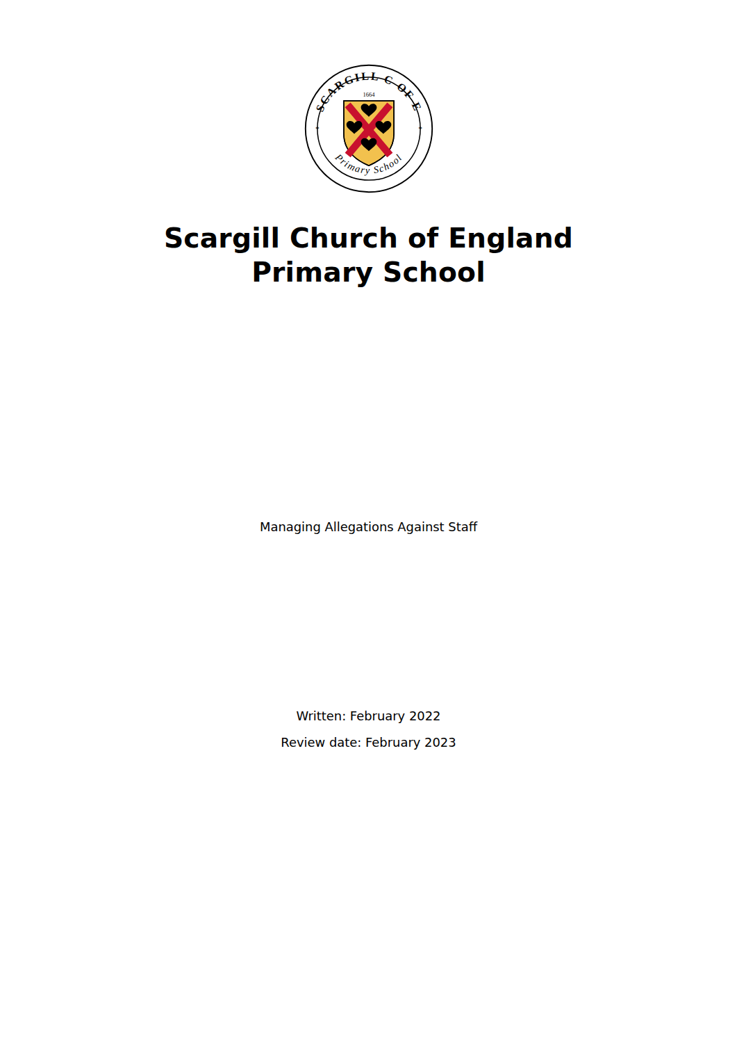SCARGILL C OF E Primary School 1664 * *
Scargill Church of England Primary School
Managing Allegations Against Staff
Written: February 2022
Review date: February 2023